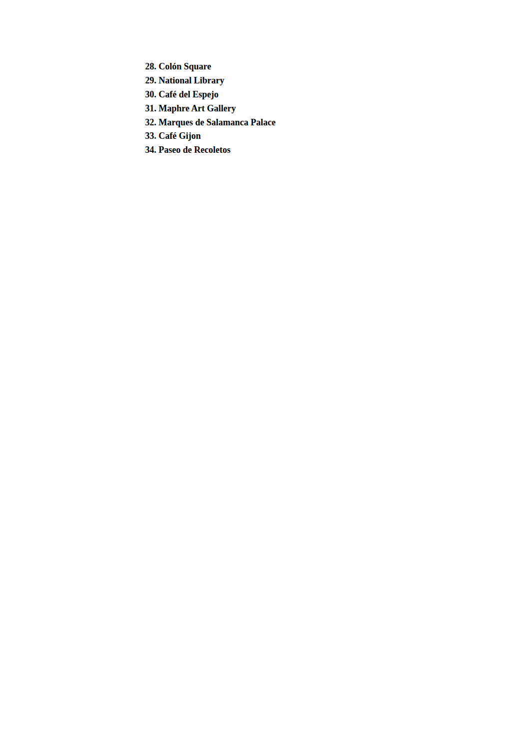28. Colón Square
29. National Library
30. Café del Espejo
31. Maphre Art Gallery
32. Marques de Salamanca Palace
33. Café Gijon
34. Paseo de Recoletos